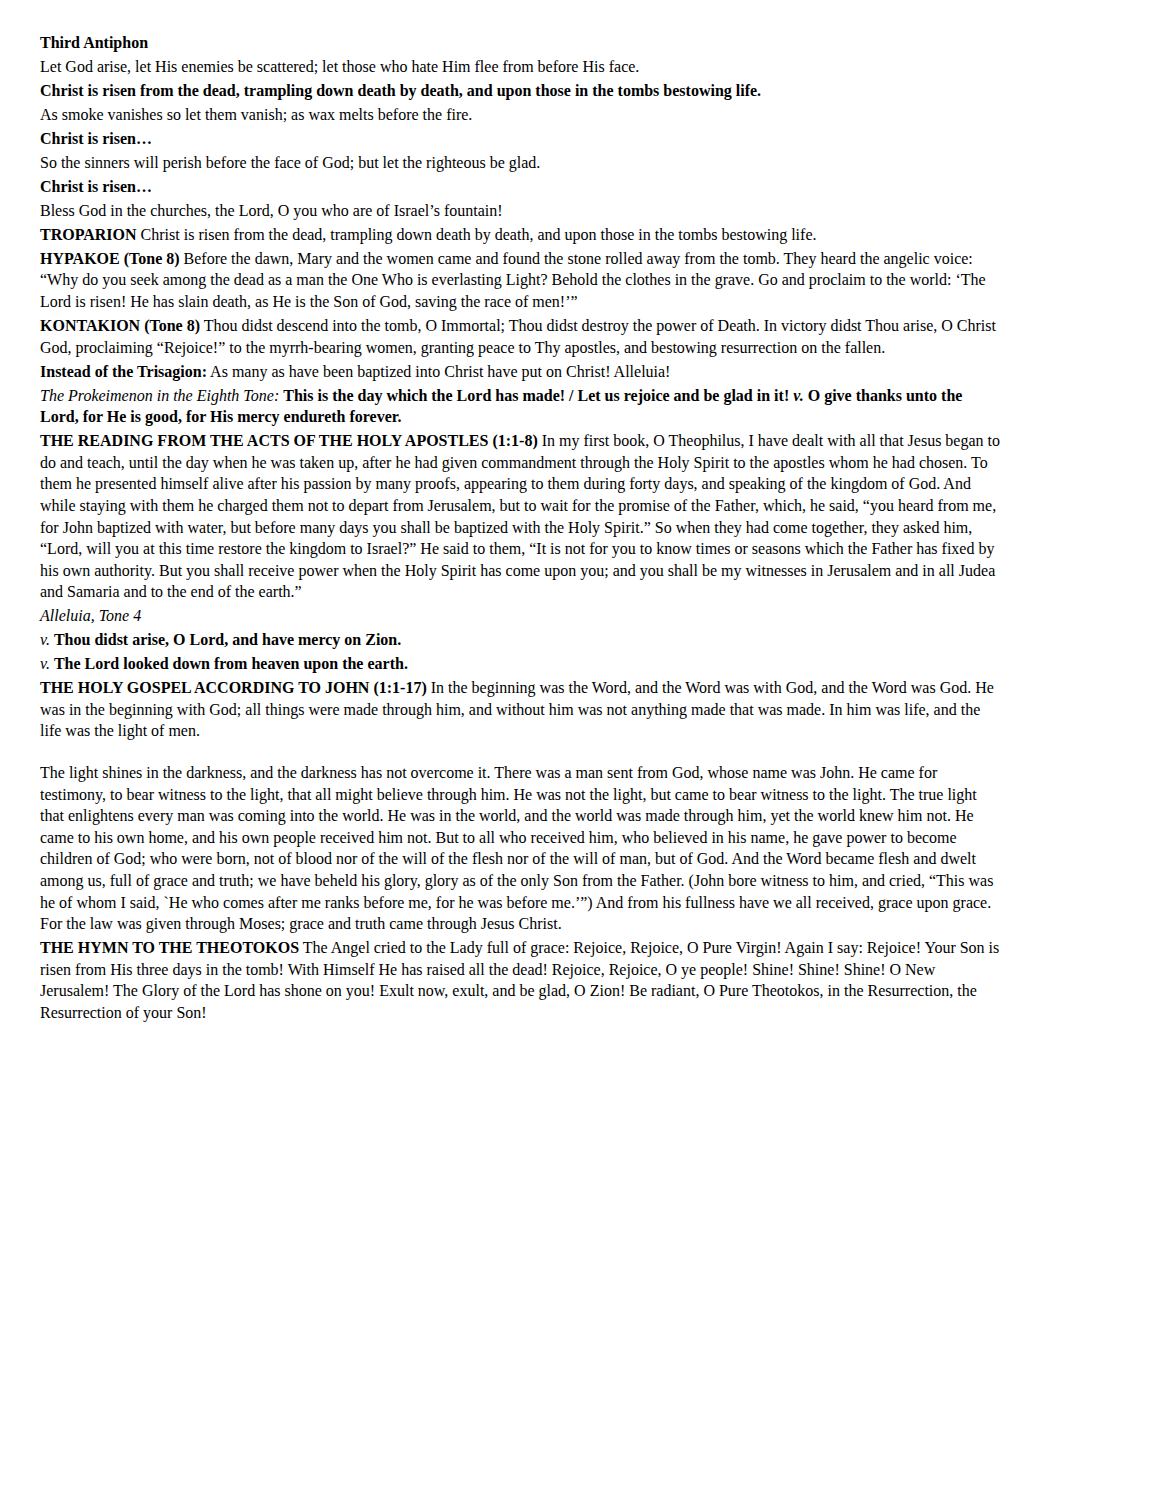Third Antiphon
Let God arise, let His enemies be scattered; let those who hate Him flee from before His face.
Christ is risen from the dead, trampling down death by death, and upon those in the tombs bestowing life.
As smoke vanishes so let them vanish; as wax melts before the fire.
Christ is risen…
So the sinners will perish before the face of God; but let the righteous be glad.
Christ is risen…
Bless God in the churches, the Lord, O you who are of Israel’s fountain!
TROPARION Christ is risen from the dead, trampling down death by death, and upon those in the tombs bestowing life.
HYPAKOE (Tone 8) Before the dawn, Mary and the women came and found the stone rolled away from the tomb. They heard the angelic voice: “Why do you seek among the dead as a man the One Who is everlasting Light? Behold the clothes in the grave. Go and proclaim to the world: ‘The Lord is risen! He has slain death, as He is the Son of God, saving the race of men!’”
KONTAKION (Tone 8) Thou didst descend into the tomb, O Immortal; Thou didst destroy the power of Death. In victory didst Thou arise, O Christ God, proclaiming “Rejoice!” to the myrrh-bearing women, granting peace to Thy apostles, and bestowing resurrection on the fallen.
Instead of the Trisagion: As many as have been baptized into Christ have put on Christ! Alleluia!
The Prokeimenon in the Eighth Tone: This is the day which the Lord has made! / Let us rejoice and be glad in it! v. O give thanks unto the Lord, for He is good, for His mercy endureth forever.
THE READING FROM THE ACTS OF THE HOLY APOSTLES (1:1-8) In my first book, O Theophilus, I have dealt with all that Jesus began to do and teach, until the day when he was taken up, after he had given commandment through the Holy Spirit to the apostles whom he had chosen. To them he presented himself alive after his passion by many proofs, appearing to them during forty days, and speaking of the kingdom of God. And while staying with them he charged them not to depart from Jerusalem, but to wait for the promise of the Father, which, he said, “you heard from me, for John baptized with water, but before many days you shall be baptized with the Holy Spirit.” So when they had come together, they asked him, “Lord, will you at this time restore the kingdom to Israel?” He said to them, “It is not for you to know times or seasons which the Father has fixed by his own authority. But you shall receive power when the Holy Spirit has come upon you; and you shall be my witnesses in Jerusalem and in all Judea and Samaria and to the end of the earth.”
Alleluia, Tone 4
v. Thou didst arise, O Lord, and have mercy on Zion.
v. The Lord looked down from heaven upon the earth.
THE HOLY GOSPEL ACCORDING TO JOHN (1:1-17) In the beginning was the Word, and the Word was with God, and the Word was God. He was in the beginning with God; all things were made through him, and without him was not anything made that was made. In him was life, and the life was the light of men.
The light shines in the darkness, and the darkness has not overcome it. There was a man sent from God, whose name was John. He came for testimony, to bear witness to the light, that all might believe through him. He was not the light, but came to bear witness to the light. The true light that enlightens every man was coming into the world. He was in the world, and the world was made through him, yet the world knew him not. He came to his own home, and his own people received him not. But to all who received him, who believed in his name, he gave power to become children of God; who were born, not of blood nor of the will of the flesh nor of the will of man, but of God. And the Word became flesh and dwelt among us, full of grace and truth; we have beheld his glory, glory as of the only Son from the Father. (John bore witness to him, and cried, “This was he of whom I said, `He who comes after me ranks before me, for he was before me.’”) And from his fullness have we all received, grace upon grace. For the law was given through Moses; grace and truth came through Jesus Christ.
THE HYMN TO THE THEOTOKOS The Angel cried to the Lady full of grace: Rejoice, Rejoice, O Pure Virgin! Again I say: Rejoice! Your Son is risen from His three days in the tomb! With Himself He has raised all the dead! Rejoice, Rejoice, O ye people! Shine! Shine! Shine! O New Jerusalem! The Glory of the Lord has shone on you! Exult now, exult, and be glad, O Zion! Be radiant, O Pure Theotokos, in the Resurrection, the Resurrection of your Son!